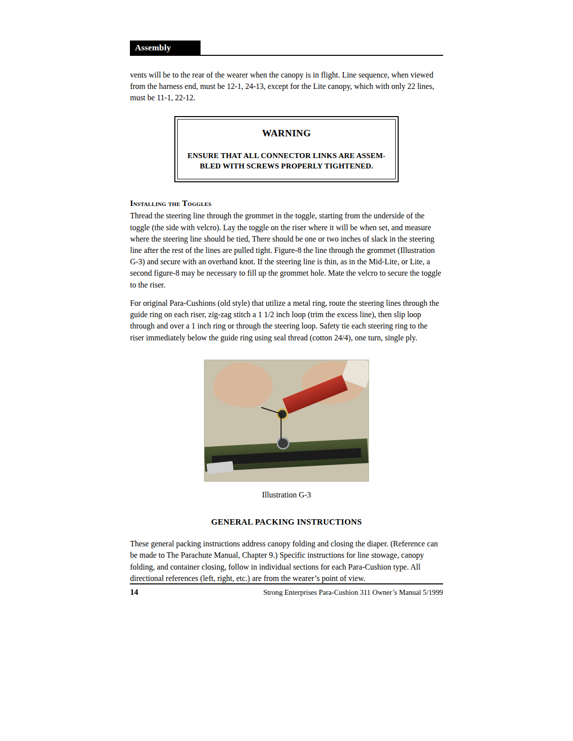Assembly
vents will be to the rear of the wearer when the canopy is in flight. Line sequence, when viewed from the harness end, must be 12-1, 24-13, except for the Lite canopy, which with only 22 lines, must be 11-1, 22-12.
WARNING
ENSURE THAT ALL CONNECTOR LINKS ARE ASSEM-
BLED WITH SCREWS PROPERLY TIGHTENED.
Installing the Toggles
Thread the steering line through the grommet in the toggle, starting from the underside of the toggle (the side with velcro). Lay the toggle on the riser where it will be when set, and measure where the steering line should be tied, There should be one or two inches of slack in the steering line after the rest of the lines are pulled tight. Figure-8 the line through the grommet (Illustration G-3) and secure with an overhand knot. If the steering line is thin, as in the Mid-Lite, or Lite, a second figure-8 may be necessary to fill up the grommet hole. Mate the velcro to secure the toggle to the riser.
For original Para-Cushions (old style) that utilize a metal ring, route the steering lines through the guide ring on each riser, zig-zag stitch a 1 1/2 inch loop (trim the excess line), then slip loop through and over a 1 inch ring or through the steering loop. Safety tie each steering ring to the riser immediately below the guide ring using seal thread (cotton 24/4), one turn, single ply.
Illustration G-3
GENERAL PACKING INSTRUCTIONS
These general packing instructions address canopy folding and closing the diaper. (Reference can be made to The Parachute Manual, Chapter 9.) Specific instructions for line stowage, canopy folding, and container closing, follow in individual sections for each Para-Cushion type. All directional references (left, right, etc.) are from the wearer’s point of view.
14 Strong Enterprises Para-Cushion 311 Owner’s Manual 5/1999